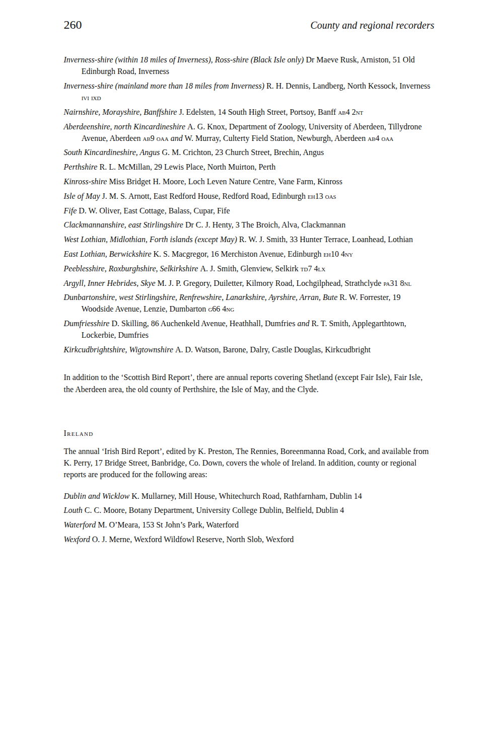260 County and regional recorders
Inverness-shire (within 18 miles of Inverness), Ross-shire (Black Isle only)
Dr Maeve Rusk, Arniston, 51 Old Edinburgh Road, Inverness
Inverness-shire (mainland more than 18 miles from Inverness)
R. H. Dennis, Landberg, North Kessock, Inverness ivi ixd
Nairnshire, Morayshire, Banffshire
J. Edelsten, 14 South High Street, Portsoy, Banff ab4 2nt
Aberdeenshire, north Kincardineshire
A. G. Knox, Department of Zoology, University of Aberdeen, Tillydrone Avenue, Aberdeen ab9 oaa and W. Murray, Culterty Field Station, Newburgh, Aberdeen ab4 oaa
South Kincardineshire, Angus
G. M. Crichton, 23 Church Street, Brechin, Angus
Perthshire
R. L. McMillan, 29 Lewis Place, North Muirton, Perth
Kinross-shire
Miss Bridget H. Moore, Loch Leven Nature Centre, Vane Farm, Kinross
Isle of May
J. M. S. Arnott, East Redford House, Redford Road, Edinburgh eh13 oas
Fife
D. W. Oliver, East Cottage, Balass, Cupar, Fife
Clackmannanshire, east Stirlingshire
Dr C. J. Henty, 3 The Broich, Alva, Clackmannan
West Lothian, Midlothian, Forth islands (except May)
R. W. J. Smith, 33 Hunter Terrace, Loanhead, Lothian
East Lothian, Berwickshire
K. S. Macgregor, 16 Merchiston Avenue, Edinburgh eh10 4ny
Peeblesshire, Roxburghshire, Selkirkshire
A. J. Smith, Glenview, Selkirk td7 4lx
Argyll, Inner Hebrides, Skye
M. J. P. Gregory, Duiletter, Kilmory Road, Lochgilphead, Strathclyde pa31 8nl
Dunbartonshire, west Stirlingshire, Renfrewshire, Lanarkshire, Ayrshire, Arran, Bute
R. W. Forrester, 19 Woodside Avenue, Lenzie, Dumbarton g66 4ng
Dumfriesshire
D. Skilling, 86 Auchenkeld Avenue, Heathhall, Dumfries and R. T. Smith, Applegarthtown, Lockerbie, Dumfries
Kirkcudbrightshire, Wigtownshire
A. D. Watson, Barone, Dalry, Castle Douglas, Kirkcudbright
In addition to the ‘Scottish Bird Report’, there are annual reports covering Shetland (except Fair Isle), Fair Isle, the Aberdeen area, the old county of Perthshire, the Isle of May, and the Clyde.
Ireland
The annual ‘Irish Bird Report’, edited by K. Preston, The Rennies, Boreenmanna Road, Cork, and available from K. Perry, 17 Bridge Street, Banbridge, Co. Down, covers the whole of Ireland. In addition, county or regional reports are produced for the following areas:
Dublin and Wicklow
K. Mullarney, Mill House, Whitechurch Road, Rathfarnham, Dublin 14
Louth
C. C. Moore, Botany Department, University College Dublin, Belfield, Dublin 4
Waterford
M. O’Meara, 153 St John’s Park, Waterford
Wexford
O. J. Merne, Wexford Wildfowl Reserve, North Slob, Wexford